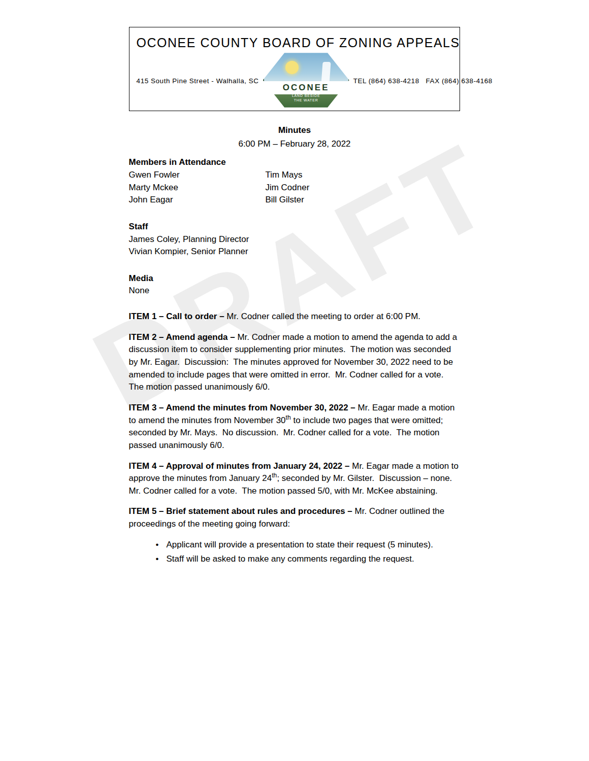DRAFT
OCONEE COUNTY BOARD OF ZONING APPEALS
415 South Pine Street - Walhalla, SC
OCONEE
LAND BESIDE
THE WATER
TEL (864) 638-4218 FAX (864) 638-4168
Minutes
6:00 PM – February 28, 2022
Members in Attendance
Gwen Fowler
Tim Mays
Marty Mckee
Jim Codner
John Eagar
Bill Gilster
Staff
James Coley, Planning Director
Vivian Kompier, Senior Planner
Media
None
ITEM 1 – Call to order – Mr. Codner called the meeting to order at 6:00 PM.
ITEM 2 – Amend agenda – Mr. Codner made a motion to amend the agenda to add a discussion item to consider supplementing prior minutes. The motion was seconded by Mr. Eagar. Discussion: The minutes approved for November 30, 2022 need to be amended to include pages that were omitted in error. Mr. Codner called for a vote. The motion passed unanimously 6/0.
ITEM 3 – Amend the minutes from November 30, 2022 – Mr. Eagar made a motion to amend the minutes from November 30th to include two pages that were omitted; seconded by Mr. Mays. No discussion. Mr. Codner called for a vote. The motion passed unanimously 6/0.
ITEM 4 – Approval of minutes from January 24, 2022 – Mr. Eagar made a motion to approve the minutes from January 24th; seconded by Mr. Gilster. Discussion – none. Mr. Codner called for a vote. The motion passed 5/0, with Mr. McKee abstaining.
ITEM 5 – Brief statement about rules and procedures – Mr. Codner outlined the proceedings of the meeting going forward:
Applicant will provide a presentation to state their request (5 minutes).
Staff will be asked to make any comments regarding the request.